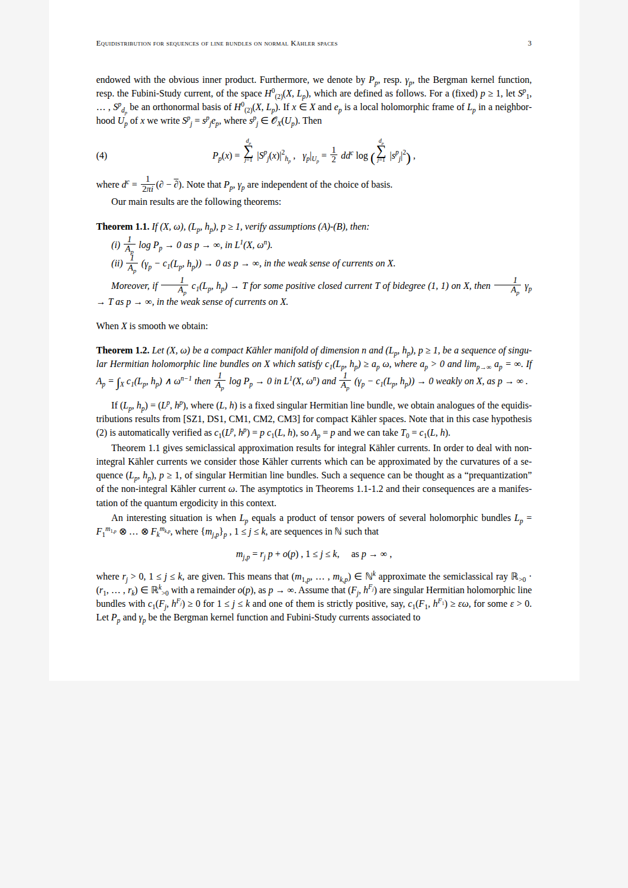Equidistribution for sequences of line bundles on normal Kähler spaces 3
endowed with the obvious inner product. Furthermore, we denote by Pp, resp. γp, the Bergman kernel function, resp. the Fubini-Study current, of the space H0(2)(X, Lp), which are defined as follows. For a (fixed) p ≥ 1, let Sp1, … , Spdp be an orthonormal basis of H0(2)(X, Lp). If x ∈ X and ep is a local holomorphic frame of Lp in a neighborhood Up of x we write Spj = spjep, where spj ∈ 𝒪X(Up). Then
(4) Pp(x) = dp∑j=1 |Spj(x)|2hp , γp|Up = 12 ddc log (dp∑j=1 |spj|2) ,
where dc = 12πi(∂ − ∂). Note that Pp, γp are independent of the choice of basis.
Our main results are the following theorems:
Theorem 1.1. If (X, ω), (Lp, hp), p ≥ 1, verify assumptions (A)-(B), then:
(i) 1 Ap log Pp → 0 as p → ∞, in L1(X, ωn).
(ii) 1 Ap (γp − c1(Lp, hp)) → 0 as p → ∞, in the weak sense of currents on X.
Moreover, if 1 Ap c1(Lp, hp) → T for some positive closed current T of bidegree (1, 1) on X, then 1 Ap γp → T as p → ∞, in the weak sense of currents on X.
When X is smooth we obtain:
Theorem 1.2. Let (X, ω) be a compact Kähler manifold of dimension n and (Lp, hp), p ≥ 1, be a sequence of singular Hermitian holomorphic line bundles on X which satisfy c1(Lp, hp) ≥ ap ω, where ap > 0 and limp→∞ ap = ∞. If Ap = ∫X c1(Lp, hp) ∧ ωn−1 then 1 Ap log Pp → 0 in L1(X, ωn) and 1 Ap (γp − c1(Lp, hp)) → 0 weakly on X, as p → ∞ .
If (Lp, hp) = (Lp, hp), where (L, h) is a fixed singular Hermitian line bundle, we obtain analogues of the equidistributions results from [SZ1, DS1, CM1, CM2, CM3] for compact Kähler spaces. Note that in this case hypothesis (2) is automatically verified as c1(Lp, hp) = p c1(L, h), so Ap = p and we can take T0 = c1(L, h).
Theorem 1.1 gives semiclassical approximation results for integral Kähler currents. In order to deal with non-integral Kähler currents we consider those Kähler currents which can be approximated by the curvatures of a sequence (Lp, hp), p ≥ 1, of singular Hermitian line bundles. Such a sequence can be thought as a “prequantization” of the non-integral Kähler current ω. The asymptotics in Theorems 1.1-1.2 and their consequences are a manifestation of the quantum ergodicity in this context.
An interesting situation is when Lp equals a product of tensor powers of several holomorphic bundles Lp = F1m1,p ⊗ … ⊗ Fkmk,p, where {mj,p}p , 1 ≤ j ≤ k, are sequences in ℕ such that
mj,p = rj p + o(p) , 1 ≤ j ≤ k, as p → ∞ ,
where rj > 0, 1 ≤ j ≤ k, are given. This means that (m1,p, … , mk,p) ∈ ℕk approximate the semiclassical ray ℝ>0 · (r1, … , rk) ∈ ℝk>0 with a remainder o(p), as p → ∞. Assume that (Fj, hFj) are singular Hermitian holomorphic line bundles with c1(Fj, hFj) ≥ 0 for 1 ≤ j ≤ k and one of them is strictly positive, say, c1(F1, hF1) ≥ εω, for some ε > 0. Let Pp and γp be the Bergman kernel function and Fubini-Study currents associated to